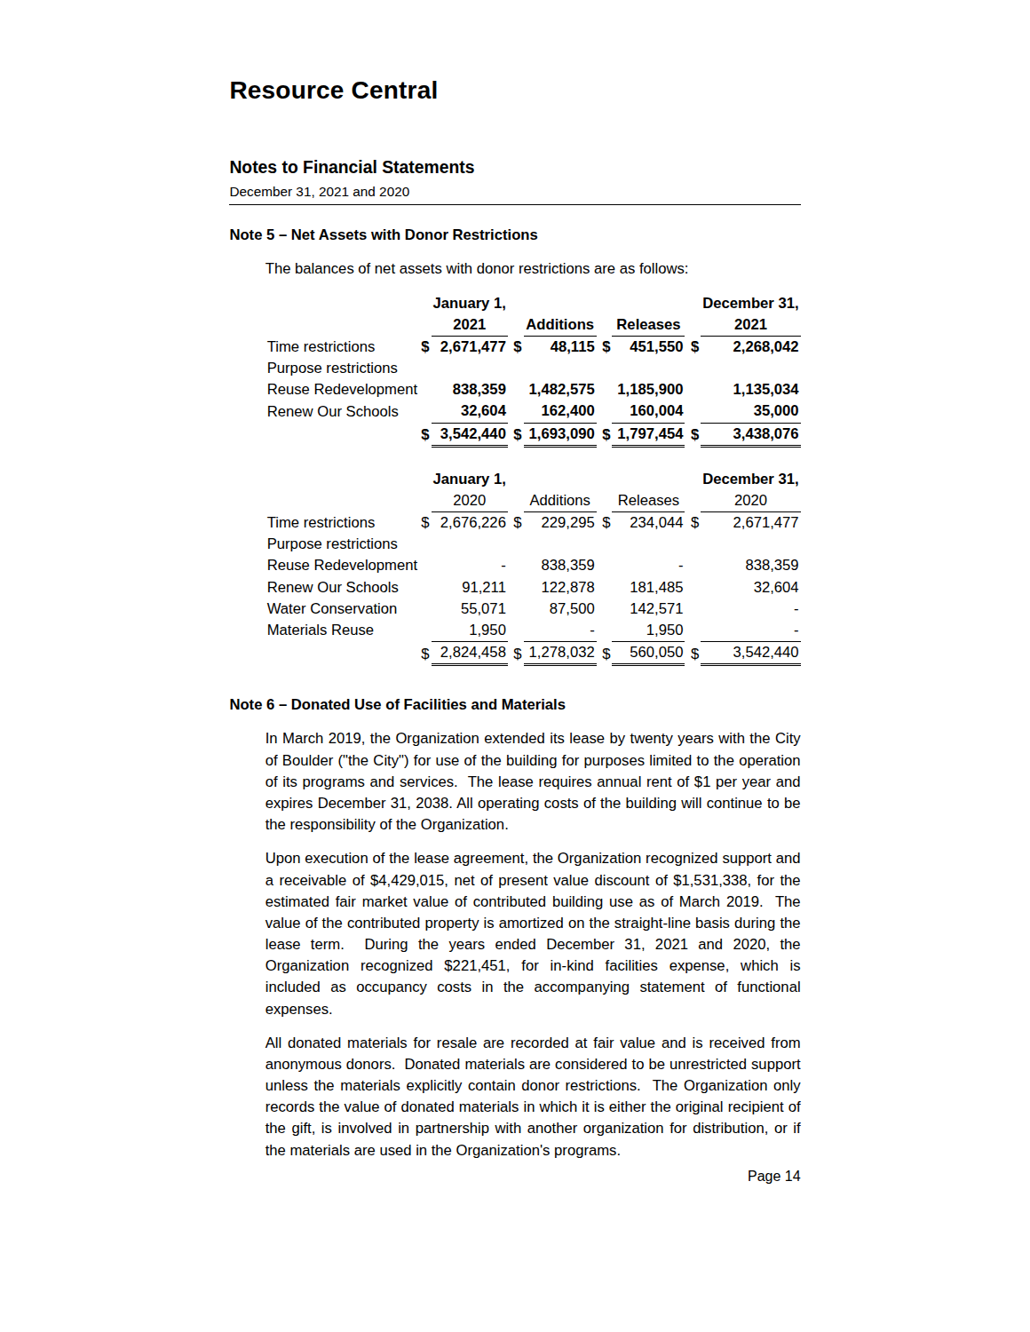Resource Central
Notes to Financial Statements
December 31, 2021 and 2020
Note 5 – Net Assets with Donor Restrictions
The balances of net assets with donor restrictions are as follows:
| | | January 1, | | | | | | | | | December 31, |
| | | 2021 | | | Additions | | | Releases | | | 2021 |
| Time restrictions | $ | 2,671,477 | | $ | 48,115 | | $ | 451,550 | | $ | 2,268,042 |
| Purpose restrictions | | | | | | | | | | | |
| Reuse Redevelopment | | 838,359 | | | 1,482,575 | | | 1,185,900 | | | 1,135,034 |
| Renew Our Schools | | 32,604 | | | 162,400 | | | 160,004 | | | 35,000 |
| | $ | 3,542,440 | | $ | 1,693,090 | | $ | 1,797,454 | | $ | 3,438,076 |
| | | January 1, | | | | | | | | | December 31, |
| | | 2020 | | | Additions | | | Releases | | | 2020 |
| Time restrictions | $ | 2,676,226 | | $ | 229,295 | | $ | 234,044 | | $ | 2,671,477 |
| Purpose restrictions | | | | | | | | | | | |
| Reuse Redevelopment | | - | | | 838,359 | | | - | | | 838,359 |
| Renew Our Schools | | 91,211 | | | 122,878 | | | 181,485 | | | 32,604 |
| Water Conservation | | 55,071 | | | 87,500 | | | 142,571 | | | - |
| Materials Reuse | | 1,950 | | | - | | | 1,950 | | | - |
| | $ | 2,824,458 | | $ | 1,278,032 | | $ | 560,050 | | $ | 3,542,440 |
Note 6 – Donated Use of Facilities and Materials
In March 2019, the Organization extended its lease by twenty years with the City of Boulder ("the City") for use of the building for purposes limited to the operation of its programs and services. The lease requires annual rent of $1 per year and expires December 31, 2038. All operating costs of the building will continue to be the responsibility of the Organization.
Upon execution of the lease agreement, the Organization recognized support and a receivable of $4,429,015, net of present value discount of $1,531,338, for the estimated fair market value of contributed building use as of March 2019. The value of the contributed property is amortized on the straight-line basis during the lease term. During the years ended December 31, 2021 and 2020, the Organization recognized $221,451, for in-kind facilities expense, which is included as occupancy costs in the accompanying statement of functional expenses.
All donated materials for resale are recorded at fair value and is received from anonymous donors. Donated materials are considered to be unrestricted support unless the materials explicitly contain donor restrictions. The Organization only records the value of donated materials in which it is either the original recipient of the gift, is involved in partnership with another organization for distribution, or if the materials are used in the Organization's programs.
Page 14